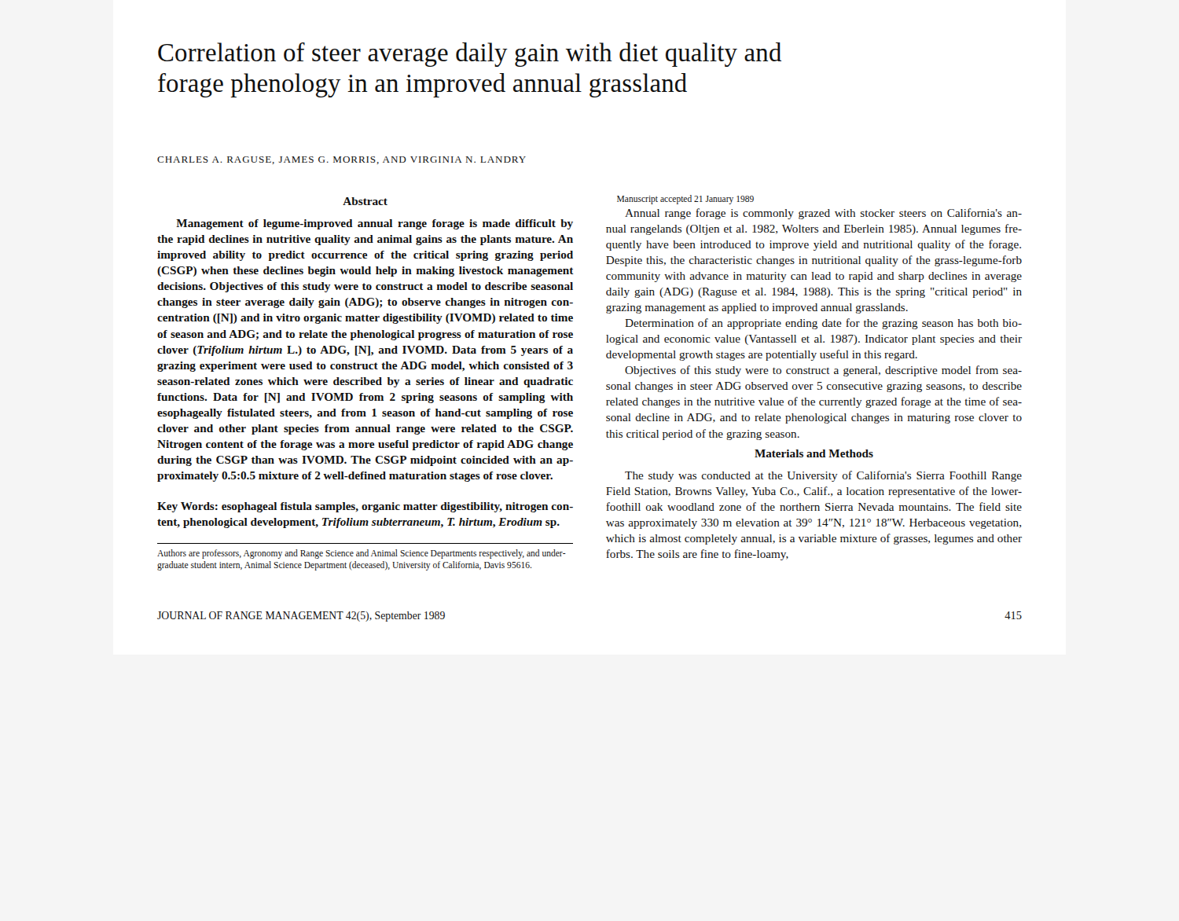Correlation of steer average daily gain with diet quality and
forage phenology in an improved annual grassland
CHARLES A. RAGUSE, JAMES G. MORRIS, AND VIRGINIA N. LANDRY
Abstract
Management of legume-improved annual range forage is made difficult by the rapid declines in nutritive quality and animal gains as the plants mature. An improved ability to predict occurrence of the critical spring grazing period (CSGP) when these declines begin would help in making livestock management decisions. Objectives of this study were to construct a model to describe seasonal changes in steer average daily gain (ADG); to observe changes in nitrogen concentration ([N]) and in vitro organic matter digestibility (IVOMD) related to time of season and ADG; and to relate the phenological progress of maturation of rose clover (Trifolium hirtum L.) to ADG, [N], and IVOMD. Data from 5 years of a grazing experiment were used to construct the ADG model, which consisted of 3 season-related zones which were described by a series of linear and quadratic functions. Data for [N] and IVOMD from 2 spring seasons of sampling with esophageally fistulated steers, and from 1 season of hand-cut sampling of rose clover and other plant species from annual range were related to the CSGP. Nitrogen content of the forage was a more useful predictor of rapid ADG change during the CSGP than was IVOMD. The CSGP midpoint coincided with an approximately 0.5:0.5 mixture of 2 well-defined maturation stages of rose clover.
Key Words: esophageal fistula samples, organic matter digestibility, nitrogen content, phenological development, Trifolium subterraneum, T. hirtum, Erodium sp.
Authors are professors, Agronomy and Range Science and Animal Science Departments respectively, and undergraduate student intern, Animal Science Department (deceased), University of California, Davis 95616.
Manuscript accepted 21 January 1989
Annual range forage is commonly grazed with stocker steers on California's annual rangelands (Oltjen et al. 1982, Wolters and Eberlein 1985). Annual legumes frequently have been introduced to improve yield and nutritional quality of the forage. Despite this, the characteristic changes in nutritional quality of the grass-legume-forb community with advance in maturity can lead to rapid and sharp declines in average daily gain (ADG) (Raguse et al. 1984, 1988). This is the spring "critical period" in grazing management as applied to improved annual grasslands.
Determination of an appropriate ending date for the grazing season has both biological and economic value (Vantassell et al. 1987). Indicator plant species and their developmental growth stages are potentially useful in this regard.
Objectives of this study were to construct a general, descriptive model from seasonal changes in steer ADG observed over 5 consecutive grazing seasons, to describe related changes in the nutritive value of the currently grazed forage at the time of seasonal decline in ADG, and to relate phenological changes in maturing rose clover to this critical period of the grazing season.
Materials and Methods
The study was conducted at the University of California's Sierra Foothill Range Field Station, Browns Valley, Yuba Co., Calif., a location representative of the lower-foothill oak woodland zone of the northern Sierra Nevada mountains. The field site was approximately 330 m elevation at 39° 14″N, 121° 18″W. Herbaceous vegetation, which is almost completely annual, is a variable mixture of grasses, legumes and other forbs. The soils are fine to fine-loamy,
JOURNAL OF RANGE MANAGEMENT 42(5), September 1989 415